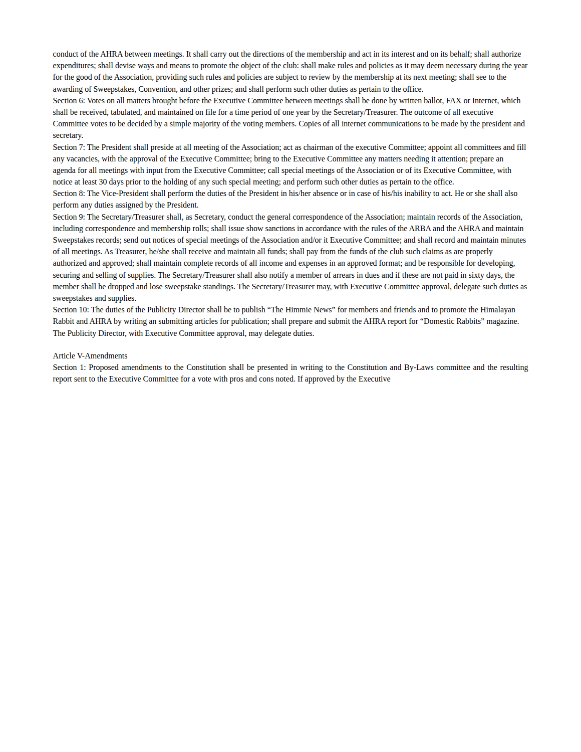conduct of the AHRA between meetings. It shall carry out the directions of the membership and act in its interest and on its behalf; shall authorize expenditures; shall devise ways and means to promote the object of the club: shall make rules and policies as it may deem necessary during the year for the good of the Association, providing such rules and policies are subject to review by the membership at its next meeting; shall see to the awarding of Sweepstakes, Convention, and other prizes; and shall perform such other duties as pertain to the office.
Section 6: Votes on all matters brought before the Executive Committee between meetings shall be done by written ballot, FAX or Internet, which shall be received, tabulated, and maintained on file for a time period of one year by the Secretary/Treasurer. The outcome of all executive Committee votes to be decided by a simple majority of the voting members. Copies of all internet communications to be made by the president and secretary.
Section 7: The President shall preside at all meeting of the Association; act as chairman of the executive Committee; appoint all committees and fill any vacancies, with the approval of the Executive Committee; bring to the Executive Committee any matters needing it attention; prepare an agenda for all meetings with input from the Executive Committee; call special meetings of the Association or of its Executive Committee, with notice at least 30 days prior to the holding of any such special meeting; and perform such other duties as pertain to the office.
Section 8: The Vice-President shall perform the duties of the President in his/her absence or in case of his/his inability to act. He or she shall also perform any duties assigned by the President.
Section 9: The Secretary/Treasurer shall, as Secretary, conduct the general correspondence of the Association; maintain records of the Association, including correspondence and membership rolls; shall issue show sanctions in accordance with the rules of the ARBA and the AHRA and maintain Sweepstakes records; send out notices of special meetings of the Association and/or it Executive Committee; and shall record and maintain minutes of all meetings. As Treasurer, he/she shall receive and maintain all funds; shall pay from the funds of the club such claims as are properly authorized and approved; shall maintain complete records of all income and expenses in an approved format; and be responsible for developing, securing and selling of supplies. The Secretary/Treasurer shall also notify a member of arrears in dues and if these are not paid in sixty days, the member shall be dropped and lose sweepstake standings. The Secretary/Treasurer may, with Executive Committee approval, delegate such duties as sweepstakes and supplies.
Section 10: The duties of the Publicity Director shall be to publish “The Himmie News” for members and friends and to promote the Himalayan Rabbit and AHRA by writing an submitting articles for publication; shall prepare and submit the AHRA report for “Domestic Rabbits” magazine. The Publicity Director, with Executive Committee approval, may delegate duties.
Article V-Amendments
Section 1: Proposed amendments to the Constitution shall be presented in writing to the Constitution and By-Laws committee and the resulting report sent to the Executive Committee for a vote with pros and cons noted. If approved by the Executive